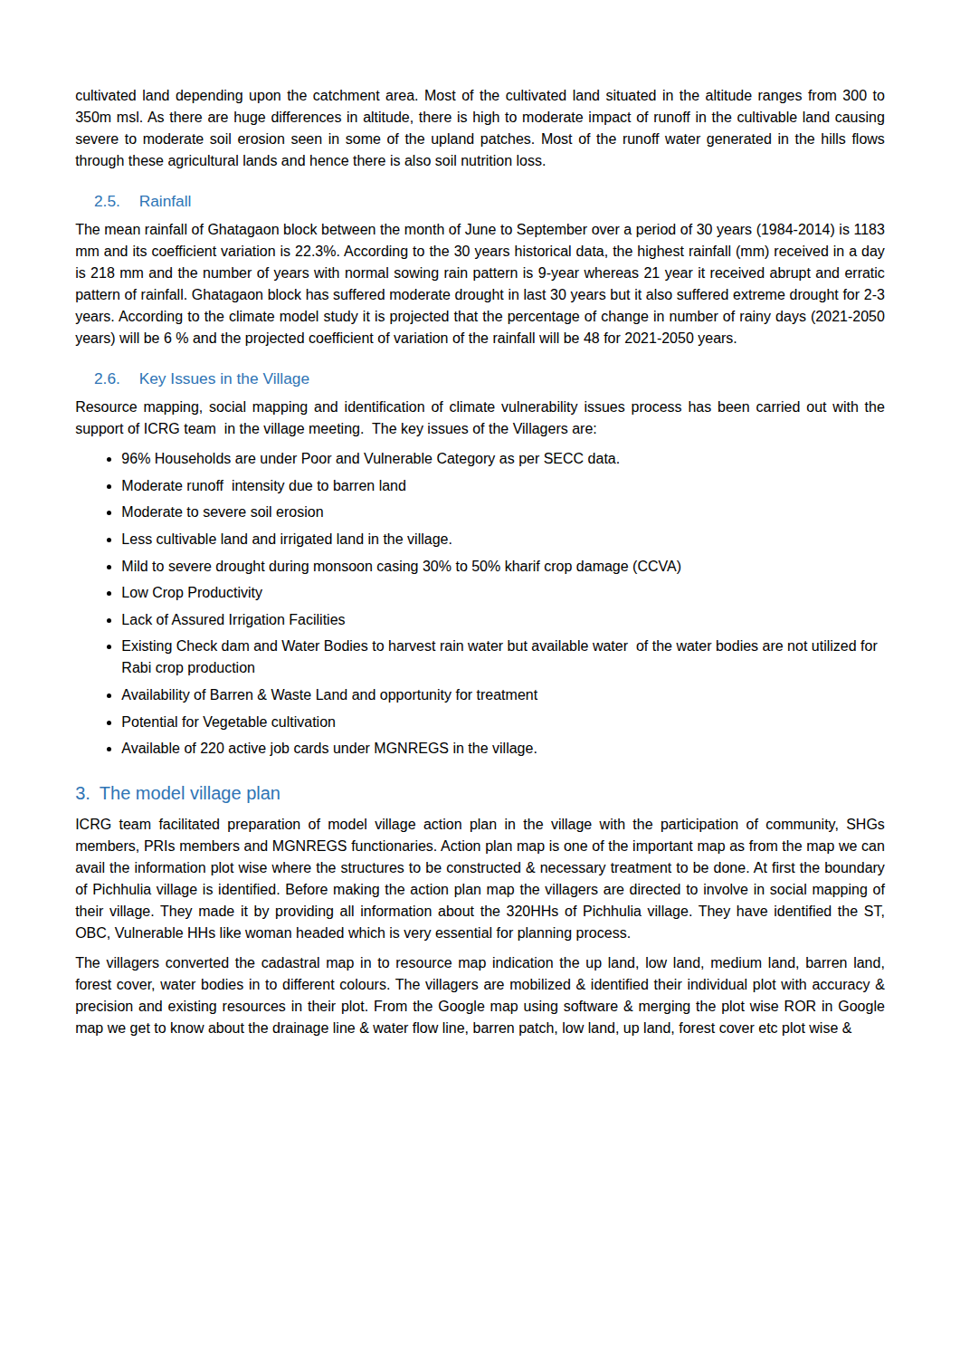cultivated land depending upon the catchment area. Most of the cultivated land situated in the altitude ranges from 300 to 350m msl. As there are huge differences in altitude, there is high to moderate impact of runoff in the cultivable land causing severe to moderate soil erosion seen in some of the upland patches. Most of the runoff water generated in the hills flows through these agricultural lands and hence there is also soil nutrition loss.
2.5. Rainfall
The mean rainfall of Ghatagaon block between the month of June to September over a period of 30 years (1984-2014) is 1183 mm and its coefficient variation is 22.3%. According to the 30 years historical data, the highest rainfall (mm) received in a day is 218 mm and the number of years with normal sowing rain pattern is 9-year whereas 21 year it received abrupt and erratic pattern of rainfall. Ghatagaon block has suffered moderate drought in last 30 years but it also suffered extreme drought for 2-3 years. According to the climate model study it is projected that the percentage of change in number of rainy days (2021-2050 years) will be 6 % and the projected coefficient of variation of the rainfall will be 48 for 2021-2050 years.
2.6. Key Issues in the Village
Resource mapping, social mapping and identification of climate vulnerability issues process has been carried out with the support of ICRG team in the village meeting. The key issues of the Villagers are:
96% Households are under Poor and Vulnerable Category as per SECC data.
Moderate runoff intensity due to barren land
Moderate to severe soil erosion
Less cultivable land and irrigated land in the village.
Mild to severe drought during monsoon casing 30% to 50% kharif crop damage (CCVA)
Low Crop Productivity
Lack of Assured Irrigation Facilities
Existing Check dam and Water Bodies to harvest rain water but available water of the water bodies are not utilized for Rabi crop production
Availability of Barren & Waste Land and opportunity for treatment
Potential for Vegetable cultivation
Available of 220 active job cards under MGNREGS in the village.
3. The model village plan
ICRG team facilitated preparation of model village action plan in the village with the participation of community, SHGs members, PRIs members and MGNREGS functionaries. Action plan map is one of the important map as from the map we can avail the information plot wise where the structures to be constructed & necessary treatment to be done. At first the boundary of Pichhulia village is identified. Before making the action plan map the villagers are directed to involve in social mapping of their village. They made it by providing all information about the 320HHs of Pichhulia village. They have identified the ST, OBC, Vulnerable HHs like woman headed which is very essential for planning process.
The villagers converted the cadastral map in to resource map indication the up land, low land, medium land, barren land, forest cover, water bodies in to different colours. The villagers are mobilized & identified their individual plot with accuracy & precision and existing resources in their plot. From the Google map using software & merging the plot wise ROR in Google map we get to know about the drainage line & water flow line, barren patch, low land, up land, forest cover etc plot wise &